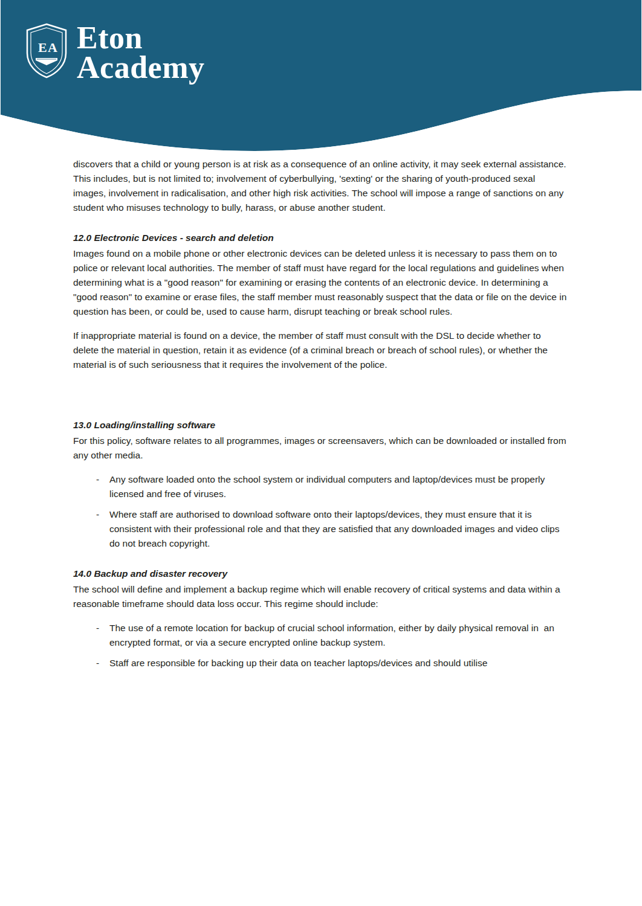E A
Eton Academy
discovers that a child or young person is at risk as a consequence of an online activity, it may seek external assistance. This includes, but is not limited to; involvement of cyberbullying, 'sexting' or the sharing of youth-produced sexal images, involvement in radicalisation, and other high risk activities. The school will impose a range of sanctions on any student who misuses technology to bully, harass, or abuse another student.
12.0 Electronic Devices - search and deletion
Images found on a mobile phone or other electronic devices can be deleted unless it is necessary to pass them on to police or relevant local authorities. The member of staff must have regard for the local regulations and guidelines when determining what is a "good reason" for examining or erasing the contents of an electronic device. In determining a "good reason" to examine or erase files, the staff member must reasonably suspect that the data or file on the device in question has been, or could be, used to cause harm, disrupt teaching or break school rules.
If inappropriate material is found on a device, the member of staff must consult with the DSL to decide whether to delete the material in question, retain it as evidence (of a criminal breach or breach of school rules), or whether the material is of such seriousness that it requires the involvement of the police.
13.0 Loading/installing software
For this policy, software relates to all programmes, images or screensavers, which can be downloaded or installed from any other media.
Any software loaded onto the school system or individual computers and laptop/devices must be properly licensed and free of viruses.
Where staff are authorised to download software onto their laptops/devices, they must ensure that it is consistent with their professional role and that they are satisfied that any downloaded images and video clips do not breach copyright.
14.0 Backup and disaster recovery
The school will define and implement a backup regime which will enable recovery of critical systems and data within a reasonable timeframe should data loss occur. This regime should include:
The use of a remote location for backup of crucial school information, either by daily physical removal in an encrypted format, or via a secure encrypted online backup system.
Staff are responsible for backing up their data on teacher laptops/devices and should utilise